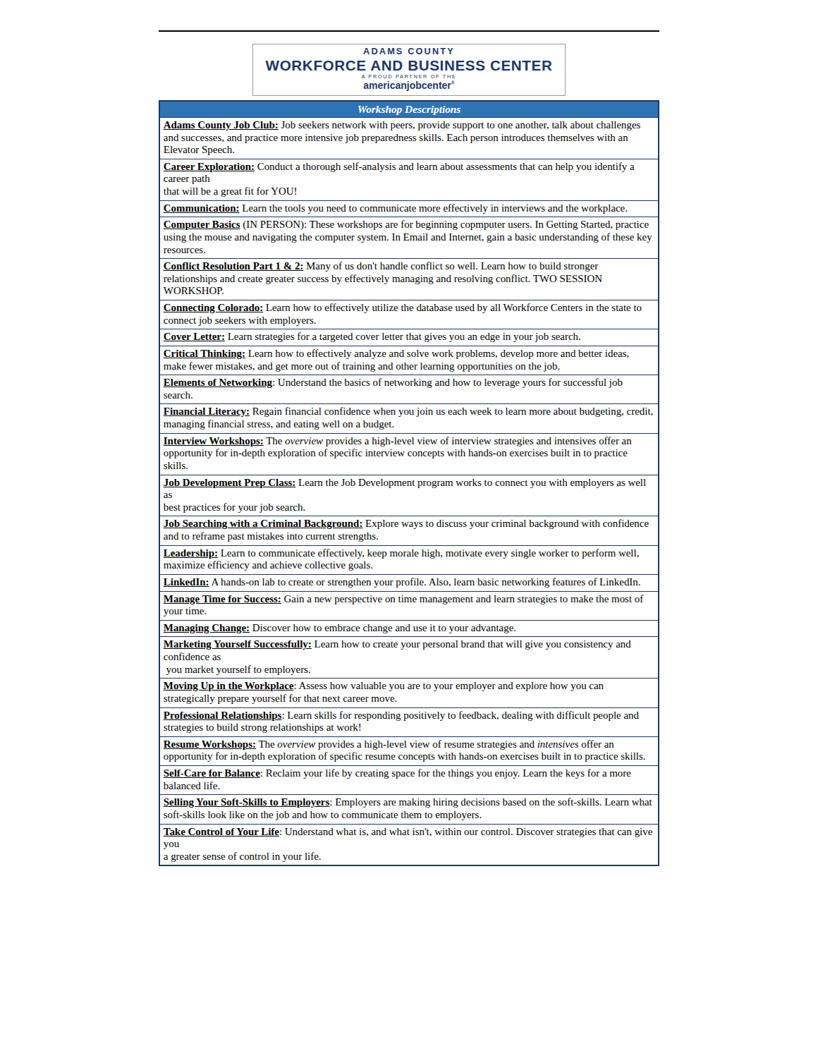ADAMS COUNTY
WORKFORCE AND BUSINESS CENTER
A PROUD PARTNER OF THE
americanjobcenter®
| Workshop Descriptions |
| --- |
| Adams County Job Club: Job seekers network with peers, provide support to one another, talk about challenges and successes, and practice more intensive job preparedness skills. Each person introduces themselves with an Elevator Speech. |
| Career Exploration: Conduct a thorough self-analysis and learn about assessments that can help you identify a career path that will be a great fit for YOU! |
| Communication: Learn the tools you need to communicate more effectively in interviews and the workplace. |
| Computer Basics (IN PERSON): These workshops are for beginning copmputer users. In Getting Started, practice using the mouse and navigating the computer system. In Email and Internet, gain a basic understanding of these key resources. |
| Conflict Resolution Part 1 & 2: Many of us don't handle conflict so well. Learn how to build stronger relationships and create greater success by effectively managing and resolving conflict. TWO SESSION WORKSHOP. |
| Connecting Colorado: Learn how to effectively utilize the database used by all Workforce Centers in the state to connect job seekers with employers. |
| Cover Letter: Learn strategies for a targeted cover letter that gives you an edge in your job search. |
| Critical Thinking: Learn how to effectively analyze and solve work problems, develop more and better ideas, make fewer mistakes, and get more out of training and other learning opportunities on the job. |
| Elements of Networking : Understand the basics of networking and how to leverage yours for successful job search. |
| Financial Literacy: Regain financial confidence when you join us each week to learn more about budgeting, credit, managing financial stress, and eating well on a budget. |
| Interview Workshops: The overview provides a high-level view of interview strategies and intensives offer an opportunity for in-depth exploration of specific interview concepts with hands-on exercises built in to practice skills. |
| Job Development Prep Class: Learn the Job Development program works to connect you with employers as well as best practices for your job search. |
| Job Searching with a Criminal Background: Explore ways to discuss your criminal background with confidence and to reframe past mistakes into current strengths. |
| Leadership: Learn to communicate effectively, keep morale high, motivate every single worker to perform well, maximize efficiency and achieve collective goals. |
| LinkedIn: A hands-on lab to create or strengthen your profile. Also, learn basic networking features of LinkedIn. |
| Manage Time for Success: Gain a new perspective on time management and learn strategies to make the most of your time. |
| Managing Change: Discover how to embrace change and use it to your advantage. |
| Marketing Yourself Successfully: Learn how to create your personal brand that will give you consistency and confidence as you market yourself to employers. |
| Moving Up in the Workplace : Assess how valuable you are to your employer and explore how you can strategically prepare yourself for that next career move. |
| Professional Relationships : Learn skills for responding positively to feedback, dealing with difficult people and strategies to build strong relationships at work! |
| Resume Workshops: The overview provides a high-level view of resume strategies and intensives offer an opportunity for in-depth exploration of specific resume concepts with hands-on exercises built in to practice skills. |
| Self-Care for Balance : Reclaim your life by creating space for the things you enjoy. Learn the keys for a more balanced life. |
| Selling Your Soft-Skills to Employers : Employers are making hiring decisions based on the soft-skills. Learn what soft-skills look like on the job and how to communicate them to employers. |
| Take Control of Your Life : Understand what is, and what isn't, within our control. Discover strategies that can give you a greater sense of control in your life. |